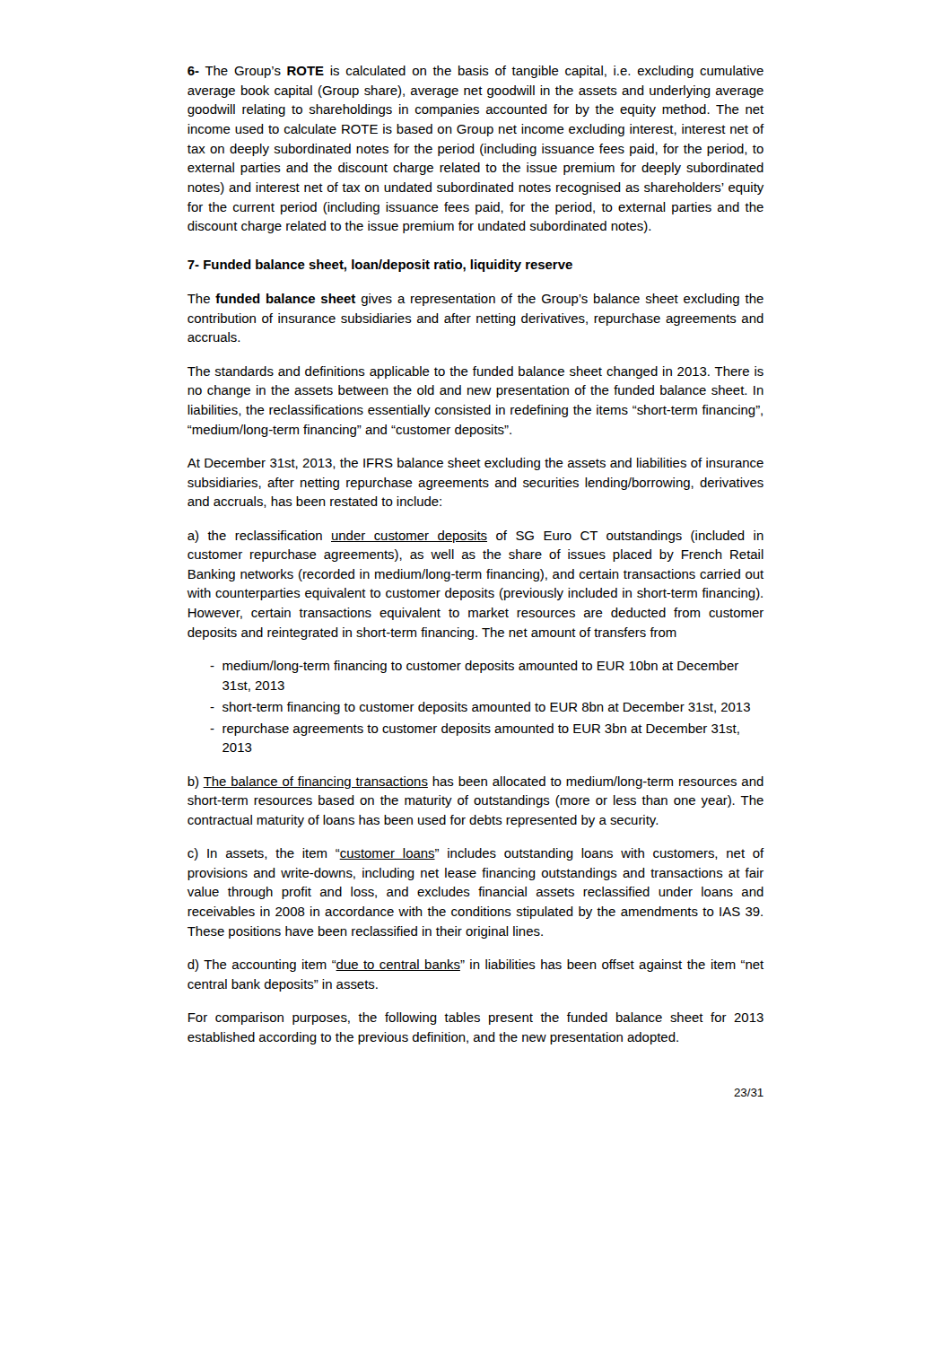6- The Group’s ROTE is calculated on the basis of tangible capital, i.e. excluding cumulative average book capital (Group share), average net goodwill in the assets and underlying average goodwill relating to shareholdings in companies accounted for by the equity method. The net income used to calculate ROTE is based on Group net income excluding interest, interest net of tax on deeply subordinated notes for the period (including issuance fees paid, for the period, to external parties and the discount charge related to the issue premium for deeply subordinated notes) and interest net of tax on undated subordinated notes recognised as shareholders’ equity for the current period (including issuance fees paid, for the period, to external parties and the discount charge related to the issue premium for undated subordinated notes).
7- Funded balance sheet, loan/deposit ratio, liquidity reserve
The funded balance sheet gives a representation of the Group’s balance sheet excluding the contribution of insurance subsidiaries and after netting derivatives, repurchase agreements and accruals.
The standards and definitions applicable to the funded balance sheet changed in 2013. There is no change in the assets between the old and new presentation of the funded balance sheet. In liabilities, the reclassifications essentially consisted in redefining the items “short-term financing”, “medium/long-term financing” and “customer deposits”.
At December 31st, 2013, the IFRS balance sheet excluding the assets and liabilities of insurance subsidiaries, after netting repurchase agreements and securities lending/borrowing, derivatives and accruals, has been restated to include:
a) the reclassification under customer deposits of SG Euro CT outstandings (included in customer repurchase agreements), as well as the share of issues placed by French Retail Banking networks (recorded in medium/long-term financing), and certain transactions carried out with counterparties equivalent to customer deposits (previously included in short-term financing). However, certain transactions equivalent to market resources are deducted from customer deposits and reintegrated in short-term financing. The net amount of transfers from
medium/long-term financing to customer deposits amounted to EUR 10bn at December 31st, 2013
short-term financing to customer deposits amounted to EUR 8bn at December 31st, 2013
repurchase agreements to customer deposits amounted to EUR 3bn at December 31st, 2013
b) The balance of financing transactions has been allocated to medium/long-term resources and short-term resources based on the maturity of outstandings (more or less than one year). The contractual maturity of loans has been used for debts represented by a security.
c) In assets, the item “customer loans” includes outstanding loans with customers, net of provisions and write-downs, including net lease financing outstandings and transactions at fair value through profit and loss, and excludes financial assets reclassified under loans and receivables in 2008 in accordance with the conditions stipulated by the amendments to IAS 39. These positions have been reclassified in their original lines.
d) The accounting item “due to central banks” in liabilities has been offset against the item “net central bank deposits” in assets.
For comparison purposes, the following tables present the funded balance sheet for 2013 established according to the previous definition, and the new presentation adopted.
23/31